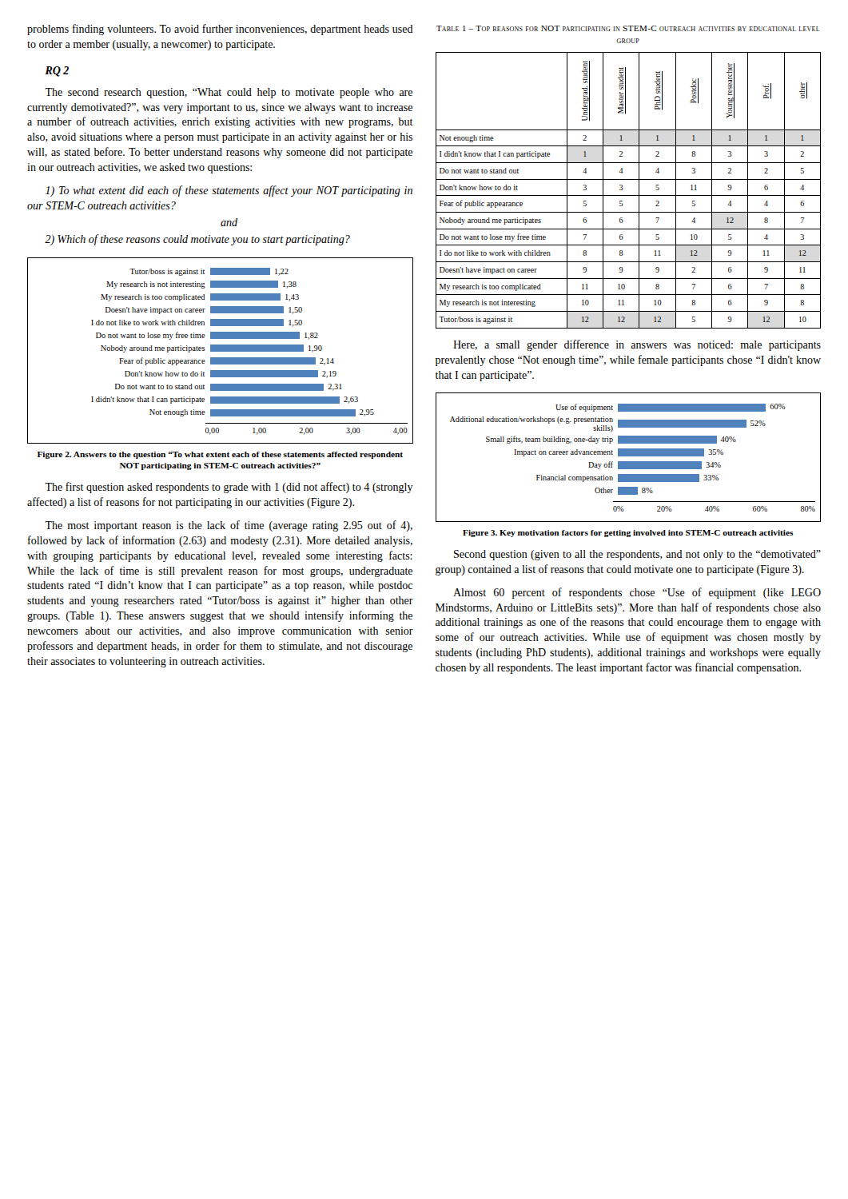problems finding volunteers. To avoid further inconveniences, department heads used to order a member (usually, a newcomer) to participate.
RQ 2
The second research question, “What could help to motivate people who are currently demotivated?”, was very important to us, since we always want to increase a number of outreach activities, enrich existing activities with new programs, but also, avoid situations where a person must participate in an activity against her or his will, as stated before. To better understand reasons why someone did not participate in our outreach activities, we asked two questions:
1) To what extent did each of these statements affect your NOT participating in our STEM-C outreach activities?
and
2) Which of these reasons could motivate you to start participating?
Tutor/boss is against it
1,22
My research is not interesting
1,38
My research is too complicated
1,43
Doesn't have impact on career
1,50
I do not like to work with children
1,50
Do not want to lose my free time
1,82
Nobody around me participates
1,90
Fear of public appearance
2,14
Don't know how to do it
2,19
Do not want to to stand out
2,31
I didn't know that I can participate
2,63
Not enough time
2,95
0,001,002,003,004,00
Figure 2. Answers to the question “To what extent each of these statements affected respondent NOT participating in STEM-C outreach activities?”
The first question asked respondents to grade with 1 (did not affect) to 4 (strongly affected) a list of reasons for not participating in our activities (Figure 2).
The most important reason is the lack of time (average rating 2.95 out of 4), followed by lack of information (2.63) and modesty (2.31). More detailed analysis, with grouping participants by educational level, revealed some interesting facts: While the lack of time is still prevalent reason for most groups, undergraduate students rated “I didn’t know that I can participate” as a top reason, while postdoc students and young researchers rated “Tutor/boss is against it” higher than other groups. (Table 1). These answers suggest that we should intensify informing the newcomers about our activities, and also improve communication with senior professors and department heads, in order for them to stimulate, and not discourage their associates to volunteering in outreach activities.
Table 1 – Top reasons for NOT participating in STEM-C outreach activities by educational level group
| | Undergrad. student | Master student | PhD student | Postdoc | Young researcher | Prof. | other |
| --- | --- | --- | --- | --- | --- | --- | --- |
| Not enough time | 2 | 1 | 1 | 1 | 1 | 1 | 1 |
| I didn't know that I can participate | 1 | 2 | 2 | 8 | 3 | 3 | 2 |
| Do not want to stand out | 4 | 4 | 4 | 3 | 2 | 2 | 5 |
| Don't know how to do it | 3 | 3 | 5 | 11 | 9 | 6 | 4 |
| Fear of public appearance | 5 | 5 | 2 | 5 | 4 | 4 | 6 |
| Nobody around me participates | 6 | 6 | 7 | 4 | 12 | 8 | 7 |
| Do not want to lose my free time | 7 | 6 | 5 | 10 | 5 | 4 | 3 |
| I do not like to work with children | 8 | 8 | 11 | 12 | 9 | 11 | 12 |
| Doesn't have impact on career | 9 | 9 | 9 | 2 | 6 | 9 | 11 |
| My research is too complicated | 11 | 10 | 8 | 7 | 6 | 7 | 8 |
| My research is not interesting | 10 | 11 | 10 | 8 | 6 | 9 | 8 |
| Tutor/boss is against it | 12 | 12 | 12 | 5 | 9 | 12 | 10 |
Here, a small gender difference in answers was noticed: male participants prevalently chose “Not enough time”, while female participants chose “I didn't know that I can participate”.
Use of equipment
60%
Additional education/workshops (e.g. presentation skills)
52%
Small gifts, team building, one-day trip
40%
Impact on career advancement
35%
Day off
34%
Financial compensation
33%
Other
8%
0% 20% 40% 60% 80%
Figure 3. Key motivation factors for getting involved into STEM-C outreach activities
Second question (given to all the respondents, and not only to the “demotivated” group) contained a list of reasons that could motivate one to participate (Figure 3).
Almost 60 percent of respondents chose “Use of equipment (like LEGO Mindstorms, Arduino or LittleBits sets)”. More than half of respondents chose also additional trainings as one of the reasons that could encourage them to engage with some of our outreach activities. While use of equipment was chosen mostly by students (including PhD students), additional trainings and workshops were equally chosen by all respondents. The least important factor was financial compensation.